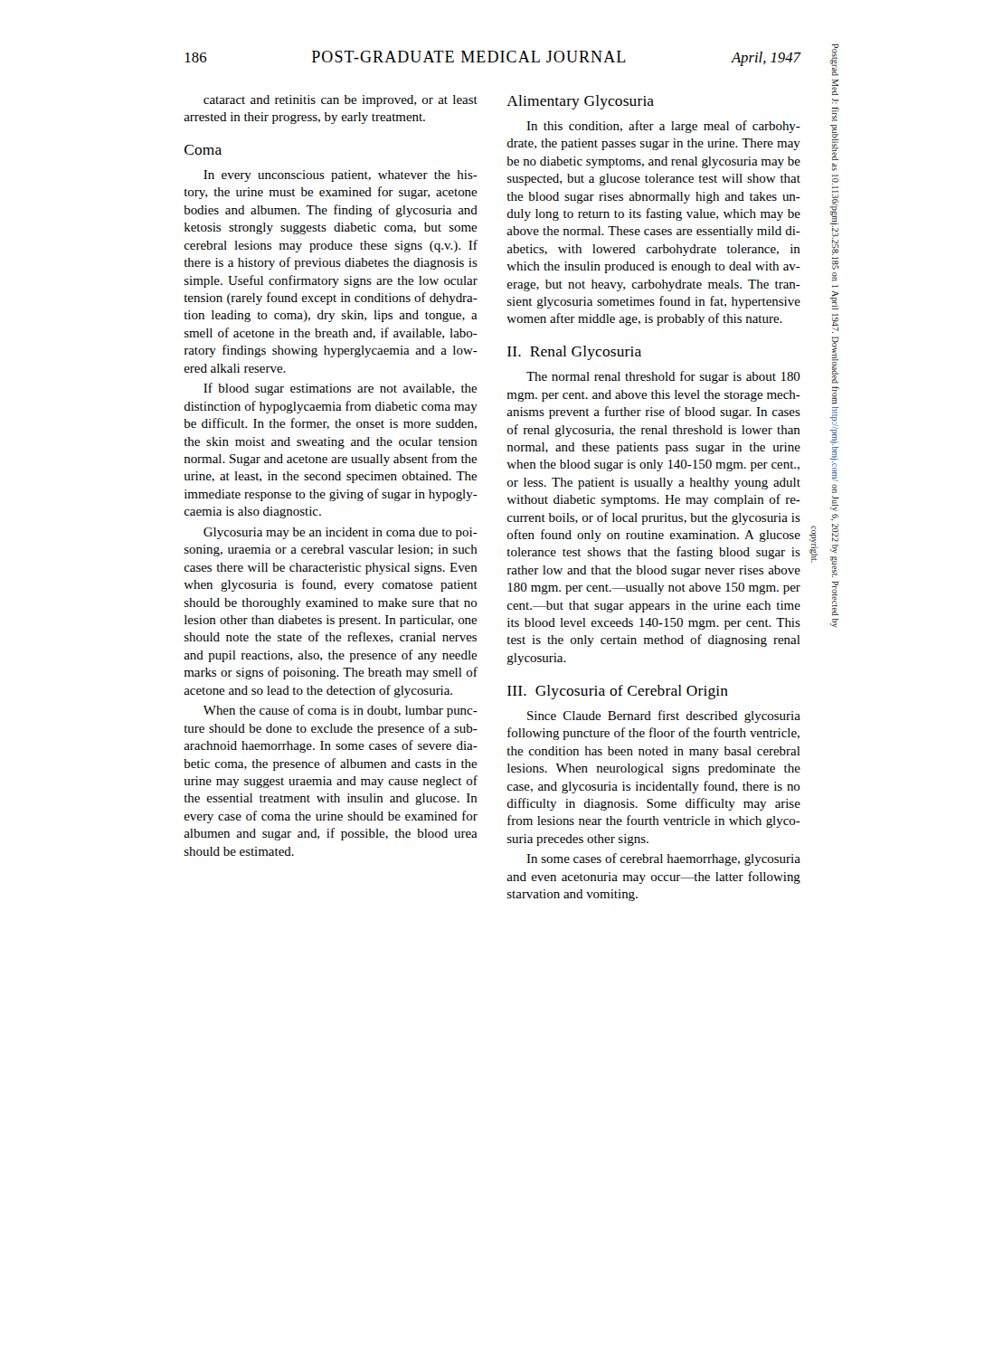186 POST-GRADUATE MEDICAL JOURNAL April, 1947
cataract and retinitis can be improved, or at least arrested in their progress, by early treatment.
Coma
In every unconscious patient, whatever the history, the urine must be examined for sugar, acetone bodies and albumen. The finding of glycosuria and ketosis strongly suggests diabetic coma, but some cerebral lesions may produce these signs (q.v.). If there is a history of previous diabetes the diagnosis is simple. Useful confirmatory signs are the low ocular tension (rarely found except in conditions of dehydration leading to coma), dry skin, lips and tongue, a smell of acetone in the breath and, if available, laboratory findings showing hyperglycaemia and a lowered alkali reserve.
If blood sugar estimations are not available, the distinction of hypoglycaemia from diabetic coma may be difficult. In the former, the onset is more sudden, the skin moist and sweating and the ocular tension normal. Sugar and acetone are usually absent from the urine, at least, in the second specimen obtained. The immediate response to the giving of sugar in hypoglycaemia is also diagnostic.
Glycosuria may be an incident in coma due to poisoning, uraemia or a cerebral vascular lesion; in such cases there will be characteristic physical signs. Even when glycosuria is found, every comatose patient should be thoroughly examined to make sure that no lesion other than diabetes is present. In particular, one should note the state of the reflexes, cranial nerves and pupil reactions, also, the presence of any needle marks or signs of poisoning. The breath may smell of acetone and so lead to the detection of glycosuria.
When the cause of coma is in doubt, lumbar puncture should be done to exclude the presence of a subarachnoid haemorrhage. In some cases of severe diabetic coma, the presence of albumen and casts in the urine may suggest uraemia and may cause neglect of the essential treatment with insulin and glucose. In every case of coma the urine should be examined for albumen and sugar and, if possible, the blood urea should be estimated.
Alimentary Glycosuria
In this condition, after a large meal of carbohydrate, the patient passes sugar in the urine. There may be no diabetic symptoms, and renal glycosuria may be suspected, but a glucose tolerance test will show that the blood sugar rises abnormally high and takes unduly long to return to its fasting value, which may be above the normal. These cases are essentially mild diabetics, with lowered carbohydrate tolerance, in which the insulin produced is enough to deal with average, but not heavy, carbohydrate meals. The transient glycosuria sometimes found in fat, hypertensive women after middle age, is probably of this nature.
II. Renal Glycosuria
The normal renal threshold for sugar is about 180 mgm. per cent. and above this level the storage mechanisms prevent a further rise of blood sugar. In cases of renal glycosuria, the renal threshold is lower than normal, and these patients pass sugar in the urine when the blood sugar is only 140-150 mgm. per cent., or less. The patient is usually a healthy young adult without diabetic symptoms. He may complain of recurrent boils, or of local pruritus, but the glycosuria is often found only on routine examination. A glucose tolerance test shows that the fasting blood sugar is rather low and that the blood sugar never rises above 180 mgm. per cent.—usually not above 150 mgm. per cent.—but that sugar appears in the urine each time its blood level exceeds 140-150 mgm. per cent. This test is the only certain method of diagnosing renal glycosuria.
III. Glycosuria of Cerebral Origin
Since Claude Bernard first described glycosuria following puncture of the floor of the fourth ventricle, the condition has been noted in many basal cerebral lesions. When neurological signs predominate the case, and glycosuria is incidentally found, there is no difficulty in diagnosis. Some difficulty may arise from lesions near the fourth ventricle in which glycosuria precedes other signs.
In some cases of cerebral haemorrhage, glycosuria and even acetonuria may occur—the latter following starvation and vomiting.
Postgrad Med J: first published as 10.1136/pgmj.23.258.185 on 1 April 1947. Downloaded from http://pmj.bmj.com/ on July 6, 2022 by guest. Protected by
copyright.